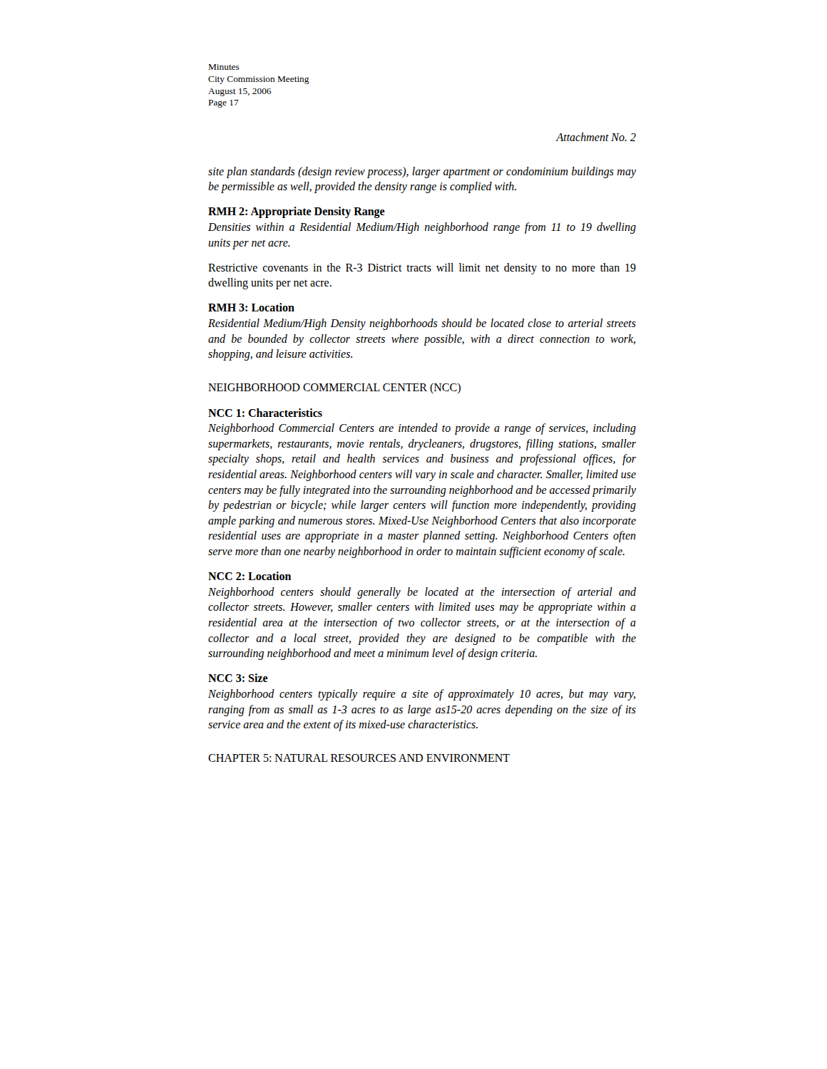Minutes
City Commission Meeting
August 15, 2006
Page 17
Attachment No. 2
site plan standards (design review process), larger apartment or condominium buildings may be permissible as well, provided the density range is complied with.
RMH 2: Appropriate Density Range
Densities within a Residential Medium/High neighborhood range from 11 to 19 dwelling units per net acre.
Restrictive covenants in the R-3 District tracts will limit net density to no more than 19 dwelling units per net acre.
RMH 3: Location
Residential Medium/High Density neighborhoods should be located close to arterial streets and be bounded by collector streets where possible, with a direct connection to work, shopping, and leisure activities.
NEIGHBORHOOD COMMERCIAL CENTER (NCC)
NCC 1: Characteristics
Neighborhood Commercial Centers are intended to provide a range of services, including supermarkets, restaurants, movie rentals, drycleaners, drugstores, filling stations, smaller specialty shops, retail and health services and business and professional offices, for residential areas. Neighborhood centers will vary in scale and character. Smaller, limited use centers may be fully integrated into the surrounding neighborhood and be accessed primarily by pedestrian or bicycle; while larger centers will function more independently, providing ample parking and numerous stores. Mixed-Use Neighborhood Centers that also incorporate residential uses are appropriate in a master planned setting. Neighborhood Centers often serve more than one nearby neighborhood in order to maintain sufficient economy of scale.
NCC 2: Location
Neighborhood centers should generally be located at the intersection of arterial and collector streets. However, smaller centers with limited uses may be appropriate within a residential area at the intersection of two collector streets, or at the intersection of a collector and a local street, provided they are designed to be compatible with the surrounding neighborhood and meet a minimum level of design criteria.
NCC 3: Size
Neighborhood centers typically require a site of approximately 10 acres, but may vary, ranging from as small as 1-3 acres to as large as15-20 acres depending on the size of its service area and the extent of its mixed-use characteristics.
CHAPTER 5: NATURAL RESOURCES AND ENVIRONMENT